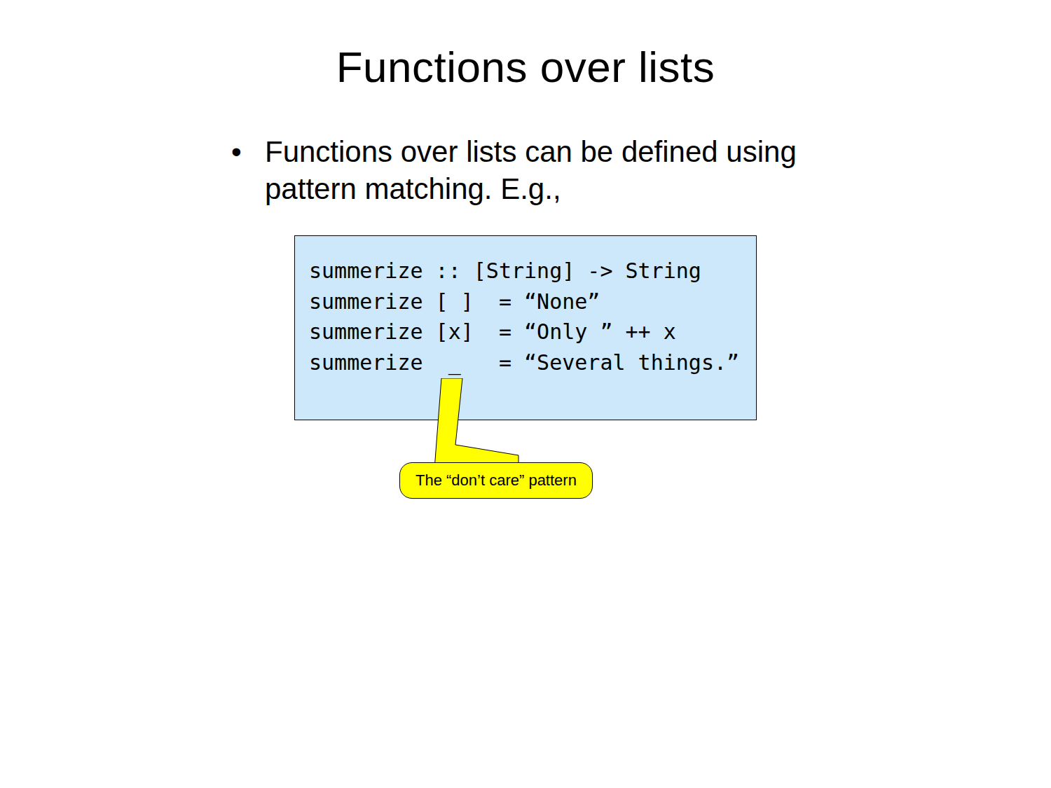Functions over lists
Functions over lists can be defined using pattern matching. E.g.,
summerize :: [String] -> String
summerize [ ]  = “None”
summerize [x]  = “Only ” ++ x
summerize  _   = “Several things.”
The “don’t care” pattern